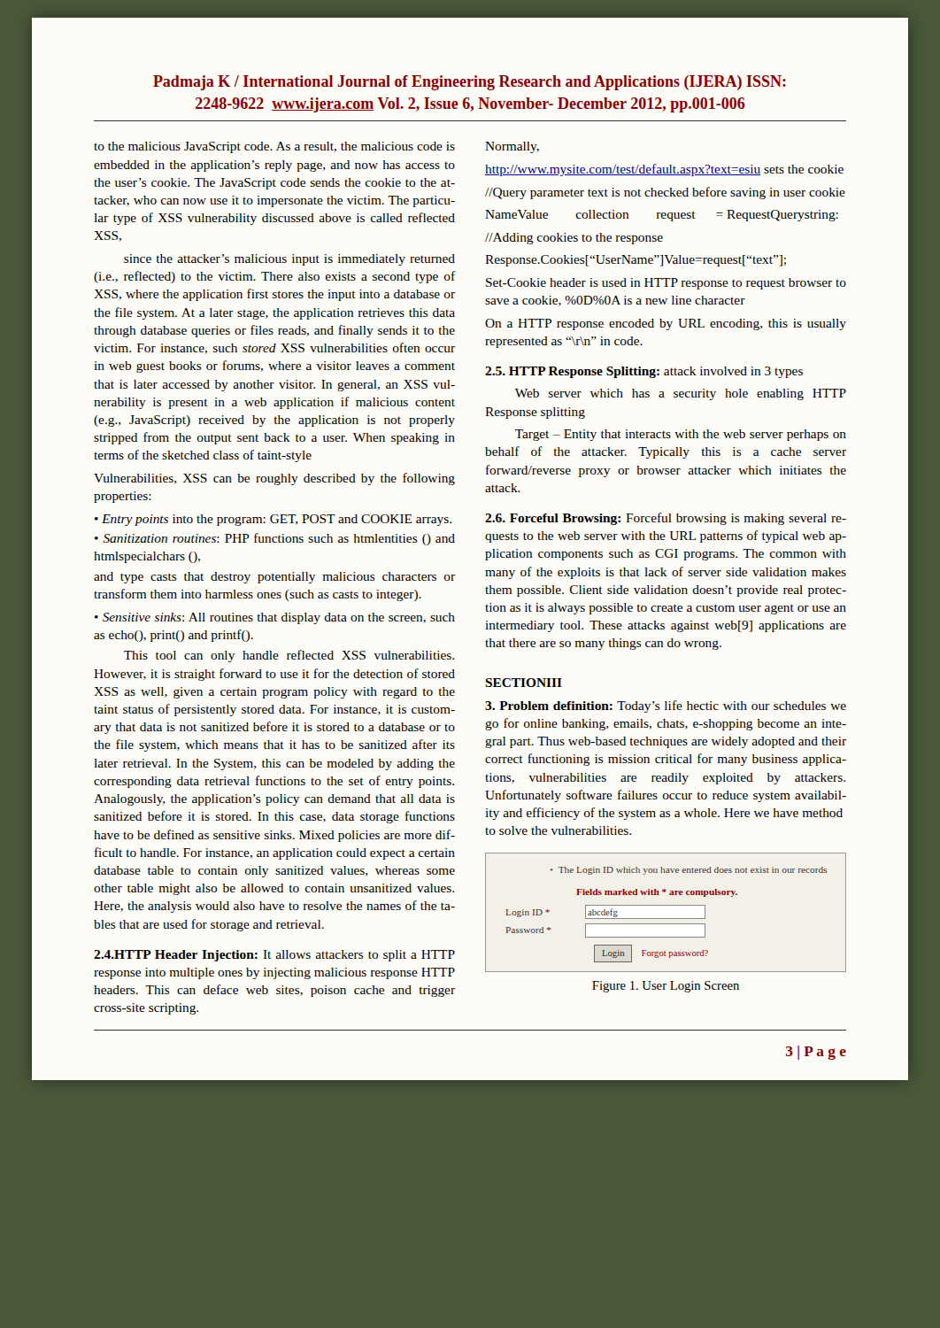Padmaja K / International Journal of Engineering Research and Applications (IJERA) ISSN:
2248-9622 www.ijera.com Vol. 2, Issue 6, November- December 2012, pp.001-006
to the malicious JavaScript code. As a result, the malicious code is embedded in the application’s reply page, and now has access to the user’s cookie. The JavaScript code sends the cookie to the attacker, who can now use it to impersonate the victim. The particular type of XSS vulnerability discussed above is called reflected XSS,
since the attacker’s malicious input is immediately returned (i.e., reflected) to the victim. There also exists a second type of XSS, where the application first stores the input into a database or the file system. At a later stage, the application retrieves this data through database queries or files reads, and finally sends it to the victim. For instance, such stored XSS vulnerabilities often occur in web guest books or forums, where a visitor leaves a comment that is later accessed by another visitor. In general, an XSS vulnerability is present in a web application if malicious content (e.g., JavaScript) received by the application is not properly stripped from the output sent back to a user. When speaking in terms of the sketched class of taint-style
Vulnerabilities, XSS can be roughly described by the following properties:
Entry points into the program: GET, POST and COOKIE arrays.
Sanitization routines: PHP functions such as htmlentities () and htmlspecialchars (),
and type casts that destroy potentially malicious characters or transform them into harmless ones (such as casts to integer).
Sensitive sinks: All routines that display data on the screen, such as echo(), print() and printf().
This tool can only handle reflected XSS vulnerabilities. However, it is straight forward to use it for the detection of stored XSS as well, given a certain program policy with regard to the taint status of persistently stored data. For instance, it is customary that data is not sanitized before it is stored to a database or to the file system, which means that it has to be sanitized after its later retrieval. In the System, this can be modeled by adding the corresponding data retrieval functions to the set of entry points. Analogously, the application’s policy can demand that all data is sanitized before it is stored. In this case, data storage functions have to be defined as sensitive sinks. Mixed policies are more difficult to handle. For instance, an application could expect a certain database table to contain only sanitized values, whereas some other table might also be allowed to contain unsanitized values. Here, the analysis would also have to resolve the names of the tables that are used for storage and retrieval.
2.4.HTTP Header Injection: It allows attackers to split a HTTP response into multiple ones by injecting malicious response HTTP headers. This can deface web sites, poison cache and trigger cross-site scripting.
Normally,
http://www.mysite.com/test/default.aspx?text=esiu sets the cookie
//Query parameter text is not checked before saving in user cookie
NameValue collection request = RequestQuerystring:
//Adding cookies to the response
Response.Cookies[“UserName”]Value=request[“text”];
Set-Cookie header is used in HTTP response to request browser to save a cookie, %0D%0A is a new line character
On a HTTP response encoded by URL encoding, this is usually represented as “\r\n” in code.
2.5. HTTP Response Splitting: attack involved in 3 types
Web server which has a security hole enabling HTTP Response splitting
Target – Entity that interacts with the web server perhaps on behalf of the attacker. Typically this is a cache server forward/reverse proxy or browser attacker which initiates the attack.
2.6. Forceful Browsing: Forceful browsing is making several requests to the web server with the URL patterns of typical web application components such as CGI programs. The common with many of the exploits is that lack of server side validation makes them possible. Client side validation doesn’t provide real protection as it is always possible to create a custom user agent or use an intermediary tool. These attacks against web[9] applications are that there are so many things can do wrong.
SECTIONIII
3. Problem definition: Today’s life hectic with our schedules we go for online banking, emails, chats, e-shopping become an integral part. Thus web-based techniques are widely adopted and their correct functioning is mission critical for many business applications, vulnerabilities are readily exploited by attackers. Unfortunately software failures occur to reduce system availability and efficiency of the system as a whole. Here we have method to solve the vulnerabilities.
The Login ID which you have entered does not exist in our records
Fields marked with * are compulsory.
Login ID * abcdefg
Password *
Login Forgot password?
Figure 1. User Login Screen
3 | P a g e